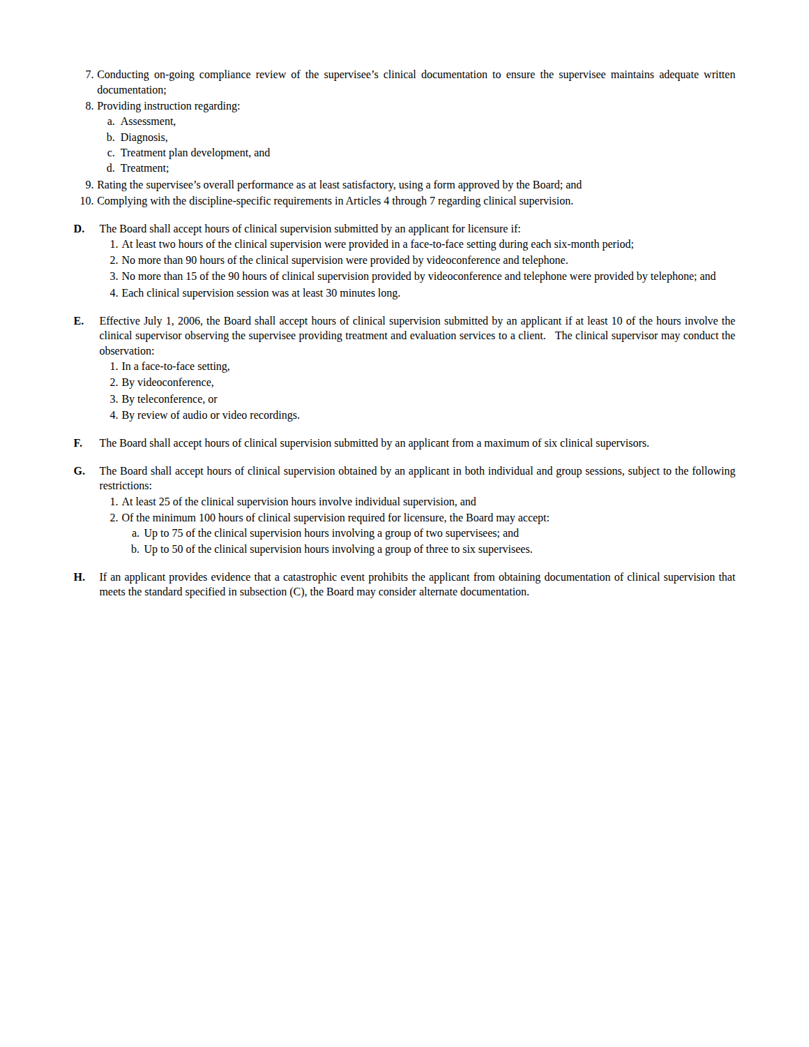7. Conducting on-going compliance review of the supervisee’s clinical documentation to ensure the supervisee maintains adequate written documentation;
8. Providing instruction regarding:
a. Assessment,
b. Diagnosis,
c. Treatment plan development, and
d. Treatment;
9. Rating the supervisee’s overall performance as at least satisfactory, using a form approved by the Board; and
10. Complying with the discipline-specific requirements in Articles 4 through 7 regarding clinical supervision.
D.
The Board shall accept hours of clinical supervision submitted by an applicant for licensure if:
1. At least two hours of the clinical supervision were provided in a face-to-face setting during each six-month period;
2. No more than 90 hours of the clinical supervision were provided by videoconference and telephone.
3. No more than 15 of the 90 hours of clinical supervision provided by videoconference and telephone were provided by telephone; and
4. Each clinical supervision session was at least 30 minutes long.
E.
Effective July 1, 2006, the Board shall accept hours of clinical supervision submitted by an applicant if at least 10 of the hours involve the clinical supervisor observing the supervisee providing treatment and evaluation services to a client. The clinical supervisor may conduct the observation:
1. In a face-to-face setting,
2. By videoconference,
3. By teleconference, or
4. By review of audio or video recordings.
F.
The Board shall accept hours of clinical supervision submitted by an applicant from a maximum of six clinical supervisors.
G.
The Board shall accept hours of clinical supervision obtained by an applicant in both individual and group sessions, subject to the following restrictions:
1. At least 25 of the clinical supervision hours involve individual supervision, and
2. Of the minimum 100 hours of clinical supervision required for licensure, the Board may accept:
a. Up to 75 of the clinical supervision hours involving a group of two supervisees; and
b. Up to 50 of the clinical supervision hours involving a group of three to six supervisees.
H.
If an applicant provides evidence that a catastrophic event prohibits the applicant from obtaining documentation of clinical supervision that meets the standard specified in subsection (C), the Board may consider alternate documentation.